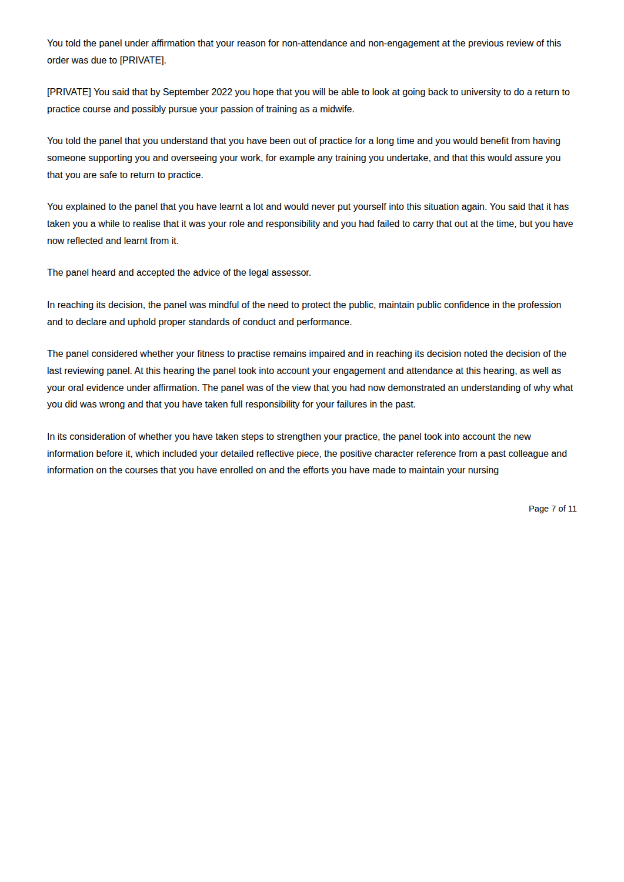You told the panel under affirmation that your reason for non-attendance and non-engagement at the previous review of this order was due to [PRIVATE].
[PRIVATE] You said that by September 2022 you hope that you will be able to look at going back to university to do a return to practice course and possibly pursue your passion of training as a midwife.
You told the panel that you understand that you have been out of practice for a long time and you would benefit from having someone supporting you and overseeing your work, for example any training you undertake, and that this would assure you that you are safe to return to practice.
You explained to the panel that you have learnt a lot and would never put yourself into this situation again. You said that it has taken you a while to realise that it was your role and responsibility and you had failed to carry that out at the time, but you have now reflected and learnt from it.
The panel heard and accepted the advice of the legal assessor.
In reaching its decision, the panel was mindful of the need to protect the public, maintain public confidence in the profession and to declare and uphold proper standards of conduct and performance.
The panel considered whether your fitness to practise remains impaired and in reaching its decision noted the decision of the last reviewing panel. At this hearing the panel took into account your engagement and attendance at this hearing, as well as your oral evidence under affirmation. The panel was of the view that you had now demonstrated an understanding of why what you did was wrong and that you have taken full responsibility for your failures in the past.
In its consideration of whether you have taken steps to strengthen your practice, the panel took into account the new information before it, which included your detailed reflective piece, the positive character reference from a past colleague and information on the courses that you have enrolled on and the efforts you have made to maintain your nursing
Page 7 of 11